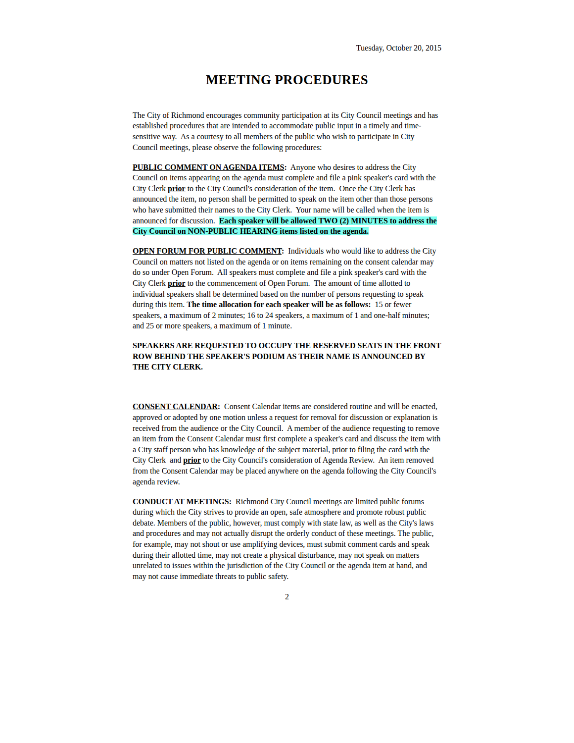Tuesday, October 20, 2015
MEETING PROCEDURES
The City of Richmond encourages community participation at its City Council meetings and has established procedures that are intended to accommodate public input in a timely and time-sensitive way. As a courtesy to all members of the public who wish to participate in City Council meetings, please observe the following procedures:
PUBLIC COMMENT ON AGENDA ITEMS: Anyone who desires to address the City Council on items appearing on the agenda must complete and file a pink speaker's card with the City Clerk prior to the City Council's consideration of the item. Once the City Clerk has announced the item, no person shall be permitted to speak on the item other than those persons who have submitted their names to the City Clerk. Your name will be called when the item is announced for discussion. Each speaker will be allowed TWO (2) MINUTES to address the City Council on NON-PUBLIC HEARING items listed on the agenda.
OPEN FORUM FOR PUBLIC COMMENT: Individuals who would like to address the City Council on matters not listed on the agenda or on items remaining on the consent calendar may do so under Open Forum. All speakers must complete and file a pink speaker's card with the City Clerk prior to the commencement of Open Forum. The amount of time allotted to individual speakers shall be determined based on the number of persons requesting to speak during this item. The time allocation for each speaker will be as follows: 15 or fewer speakers, a maximum of 2 minutes; 16 to 24 speakers, a maximum of 1 and one-half minutes; and 25 or more speakers, a maximum of 1 minute.
SPEAKERS ARE REQUESTED TO OCCUPY THE RESERVED SEATS IN THE FRONT ROW BEHIND THE SPEAKER'S PODIUM AS THEIR NAME IS ANNOUNCED BY THE CITY CLERK.
CONSENT CALENDAR: Consent Calendar items are considered routine and will be enacted, approved or adopted by one motion unless a request for removal for discussion or explanation is received from the audience or the City Council. A member of the audience requesting to remove an item from the Consent Calendar must first complete a speaker's card and discuss the item with a City staff person who has knowledge of the subject material, prior to filing the card with the City Clerk and prior to the City Council's consideration of Agenda Review. An item removed from the Consent Calendar may be placed anywhere on the agenda following the City Council's agenda review.
CONDUCT AT MEETINGS: Richmond City Council meetings are limited public forums during which the City strives to provide an open, safe atmosphere and promote robust public debate. Members of the public, however, must comply with state law, as well as the City's laws and procedures and may not actually disrupt the orderly conduct of these meetings. The public, for example, may not shout or use amplifying devices, must submit comment cards and speak during their allotted time, may not create a physical disturbance, may not speak on matters unrelated to issues within the jurisdiction of the City Council or the agenda item at hand, and may not cause immediate threats to public safety.
2